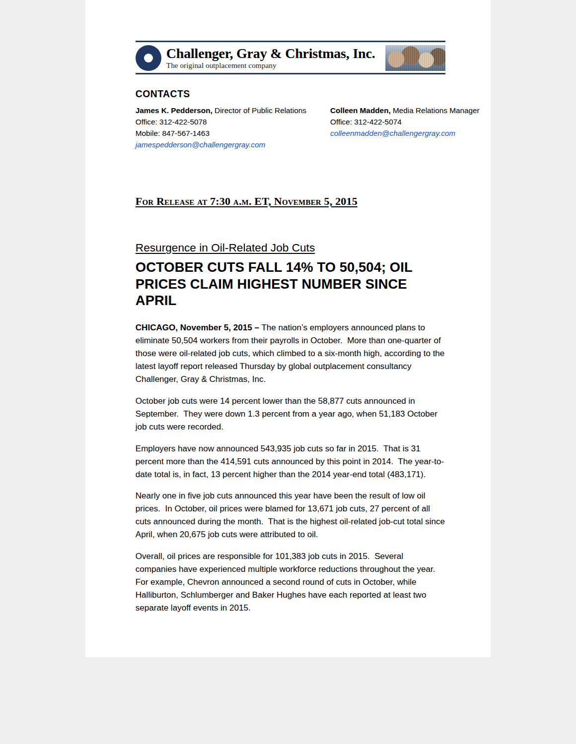Challenger, Gray & Christmas, Inc.
The original outplacement company
CONTACTS
James K. Pedderson, Director of Public Relations
Office: 312-422-5078
Mobile: 847-567-1463
jamespedderson@challengergray.com
Colleen Madden, Media Relations Manager
Office: 312-422-5074
colleenmadden@challengergray.com
For Release at 7:30 a.m. ET, November 5, 2015
Resurgence in Oil-Related Job Cuts
OCTOBER CUTS FALL 14% TO 50,504; OIL PRICES CLAIM HIGHEST NUMBER SINCE APRIL
CHICAGO, November 5, 2015 – The nation’s employers announced plans to eliminate 50,504 workers from their payrolls in October. More than one-quarter of those were oil-related job cuts, which climbed to a six-month high, according to the latest layoff report released Thursday by global outplacement consultancy Challenger, Gray & Christmas, Inc.
October job cuts were 14 percent lower than the 58,877 cuts announced in September. They were down 1.3 percent from a year ago, when 51,183 October job cuts were recorded.
Employers have now announced 543,935 job cuts so far in 2015. That is 31 percent more than the 414,591 cuts announced by this point in 2014. The year-to-date total is, in fact, 13 percent higher than the 2014 year-end total (483,171).
Nearly one in five job cuts announced this year have been the result of low oil prices. In October, oil prices were blamed for 13,671 job cuts, 27 percent of all cuts announced during the month. That is the highest oil-related job-cut total since April, when 20,675 job cuts were attributed to oil.
Overall, oil prices are responsible for 101,383 job cuts in 2015. Several companies have experienced multiple workforce reductions throughout the year. For example, Chevron announced a second round of cuts in October, while Halliburton, Schlumberger and Baker Hughes have each reported at least two separate layoff events in 2015.